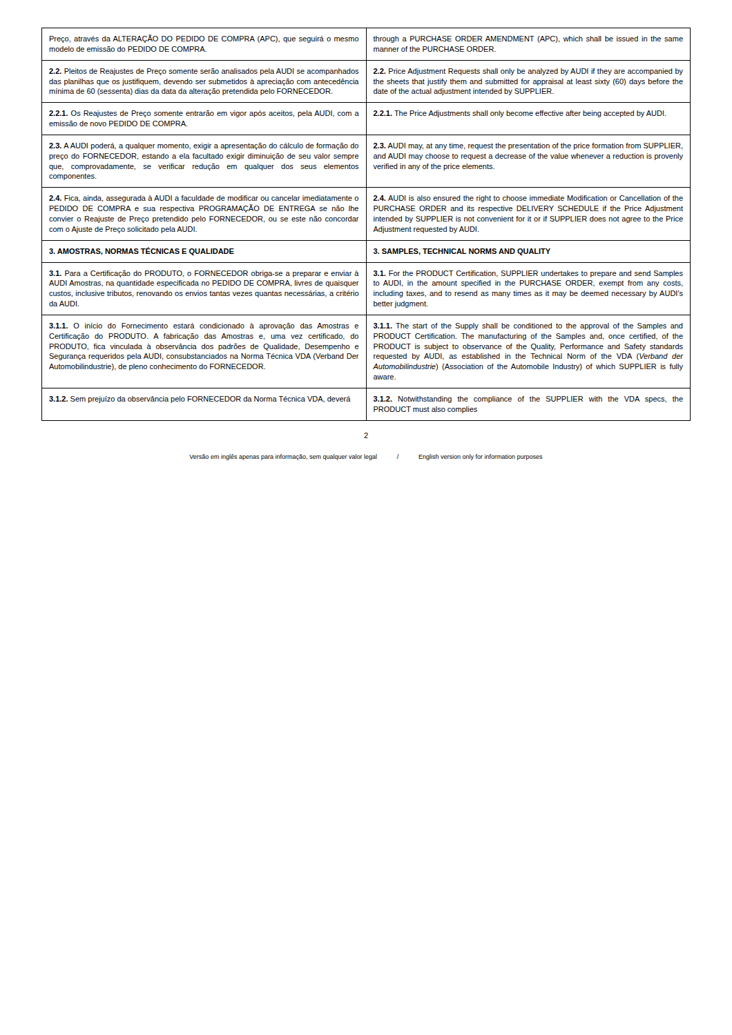| Preço, através da ALTERAÇÃO DO PEDIDO DE COMPRA (APC), que seguirá o mesmo modelo de emissão do PEDIDO DE COMPRA. | through a PURCHASE ORDER AMENDMENT (APC), which shall be issued in the same manner of the PURCHASE ORDER. |
| 2.2. Pleitos de Reajustes de Preço somente serão analisados pela AUDI se acompanhados das planilhas que os justifiquem, devendo ser submetidos à apreciação com antecedência mínima de 60 (sessenta) dias da data da alteração pretendida pelo FORNECEDOR. | 2.2. Price Adjustment Requests shall only be analyzed by AUDI if they are accompanied by the sheets that justify them and submitted for appraisal at least sixty (60) days before the date of the actual adjustment intended by SUPPLIER. |
| 2.2.1. Os Reajustes de Preço somente entrarão em vigor após aceitos, pela AUDI, com a emissão de novo PEDIDO DE COMPRA. | 2.2.1. The Price Adjustments shall only become effective after being accepted by AUDI. |
| 2.3. A AUDI poderá, a qualquer momento, exigir a apresentação do cálculo de formação do preço do FORNECEDOR, estando a ela facultado exigir diminuição de seu valor sempre que, comprovadamente, se verificar redução em qualquer dos seus elementos componentes. | 2.3. AUDI may, at any time, request the presentation of the price formation from SUPPLIER, and AUDI may choose to request a decrease of the value whenever a reduction is provenly verified in any of the price elements. |
| 2.4. Fica, ainda, assegurada à AUDI a faculdade de modificar ou cancelar imediatamente o PEDIDO DE COMPRA e sua respectiva PROGRAMAÇÃO DE ENTREGA se não lhe convier o Reajuste de Preço pretendido pelo FORNECEDOR, ou se este não concordar com o Ajuste de Preço solicitado pela AUDI. | 2.4. AUDI is also ensured the right to choose immediate Modification or Cancellation of the PURCHASE ORDER and its respective DELIVERY SCHEDULE if the Price Adjustment intended by SUPPLIER is not convenient for it or if SUPPLIER does not agree to the Price Adjustment requested by AUDI. |
| 3. AMOSTRAS, NORMAS TÉCNICAS E QUALIDADE | 3. SAMPLES, TECHNICAL NORMS AND QUALITY |
| 3.1. Para a Certificação do PRODUTO, o FORNECEDOR obriga-se a preparar e enviar à AUDI Amostras, na quantidade especificada no PEDIDO DE COMPRA, livres de quaisquer custos, inclusive tributos, renovando os envios tantas vezes quantas necessárias, a critério da AUDI. | 3.1. For the PRODUCT Certification, SUPPLIER undertakes to prepare and send Samples to AUDI, in the amount specified in the PURCHASE ORDER, exempt from any costs, including taxes, and to resend as many times as it may be deemed necessary by AUDI's better judgment. |
| 3.1.1. O início do Fornecimento estará condicionado à aprovação das Amostras e Certificação do PRODUTO. A fabricação das Amostras e, uma vez certificado, do PRODUTO, fica vinculada à observância dos padrões de Qualidade, Desempenho e Segurança requeridos pela AUDI, consubstanciados na Norma Técnica VDA (Verband Der Automobilindustrie), de pleno conhecimento do FORNECEDOR. | 3.1.1. The start of the Supply shall be conditioned to the approval of the Samples and PRODUCT Certification. The manufacturing of the Samples and, once certified, of the PRODUCT is subject to observance of the Quality, Performance and Safety standards requested by AUDI, as established in the Technical Norm of the VDA ( Verband der Automobilindustrie ) (Association of the Automobile Industry) of which SUPPLIER is fully aware. |
| 3.1.2. Sem prejuízo da observância pelo FORNECEDOR da Norma Técnica VDA, deverá | 3.1.2. Notwithstanding the compliance of the SUPPLIER with the VDA specs, the PRODUCT must also complies |
2
Versão em inglês apenas para informação, sem qualquer valor legal/English version only for information purposes